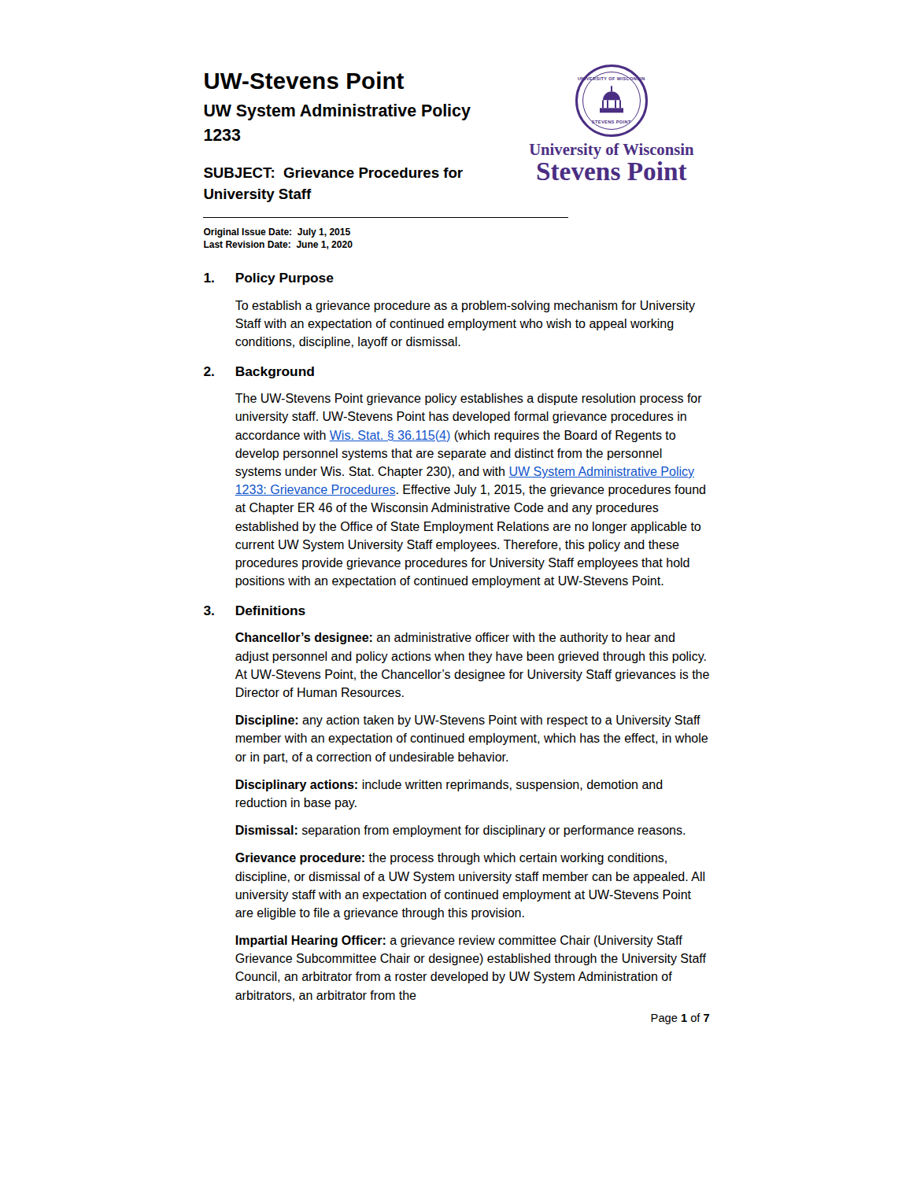UW-Stevens Point
UW System Administrative Policy 1233
SUBJECT: Grievance Procedures for University Staff
UNIVERSITY OF WISCONSIN
STEVENS POINT
University of Wisconsin
Stevens Point
Original Issue Date: July 1, 2015
Last Revision Date: June 1, 2020
1. Policy Purpose
To establish a grievance procedure as a problem-solving mechanism for University Staff with an expectation of continued employment who wish to appeal working conditions, discipline, layoff or dismissal.
2. Background
The UW-Stevens Point grievance policy establishes a dispute resolution process for university staff. UW-Stevens Point has developed formal grievance procedures in accordance with Wis. Stat. § 36.115(4) (which requires the Board of Regents to develop personnel systems that are separate and distinct from the personnel systems under Wis. Stat. Chapter 230), and with UW System Administrative Policy 1233: Grievance Procedures. Effective July 1, 2015, the grievance procedures found at Chapter ER 46 of the Wisconsin Administrative Code and any procedures established by the Office of State Employment Relations are no longer applicable to current UW System University Staff employees. Therefore, this policy and these procedures provide grievance procedures for University Staff employees that hold positions with an expectation of continued employment at UW-Stevens Point.
3. Definitions
Chancellor’s designee: an administrative officer with the authority to hear and adjust personnel and policy actions when they have been grieved through this policy. At UW-Stevens Point, the Chancellor’s designee for University Staff grievances is the Director of Human Resources.
Discipline: any action taken by UW-Stevens Point with respect to a University Staff member with an expectation of continued employment, which has the effect, in whole or in part, of a correction of undesirable behavior.
Disciplinary actions: include written reprimands, suspension, demotion and reduction in base pay.
Dismissal: separation from employment for disciplinary or performance reasons.
Grievance procedure: the process through which certain working conditions, discipline, or dismissal of a UW System university staff member can be appealed. All university staff with an expectation of continued employment at UW-Stevens Point are eligible to file a grievance through this provision.
Impartial Hearing Officer: a grievance review committee Chair (University Staff Grievance Subcommittee Chair or designee) established through the University Staff Council, an arbitrator from a roster developed by UW System Administration of arbitrators, an arbitrator from the
Page 1 of 7